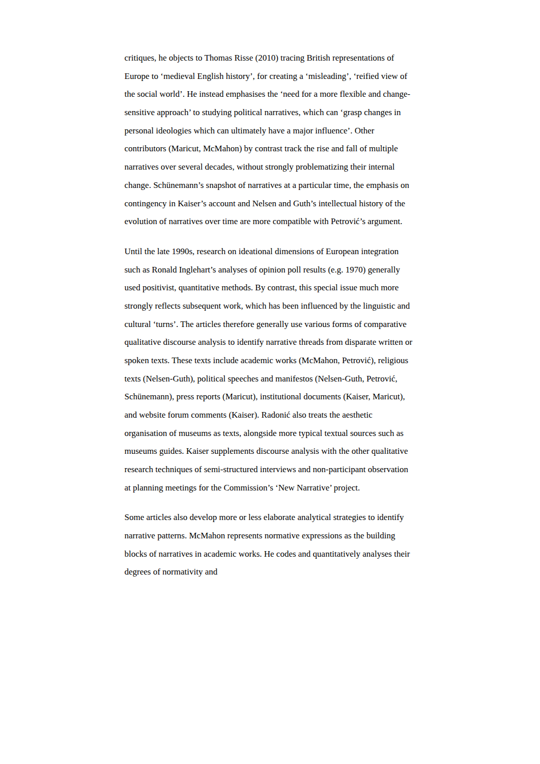critiques, he objects to Thomas Risse (2010) tracing British representations of Europe to ‘medieval English history’, for creating a ‘misleading’, ‘reified view of the social world’. He instead emphasises the ‘need for a more flexible and change-sensitive approach’ to studying political narratives, which can ‘grasp changes in personal ideologies which can ultimately have a major influence’. Other contributors (Maricut, McMahon) by contrast track the rise and fall of multiple narratives over several decades, without strongly problematizing their internal change. Schünemann’s snapshot of narratives at a particular time, the emphasis on contingency in Kaiser’s account and Nelsen and Guth’s intellectual history of the evolution of narratives over time are more compatible with Petrović’s argument.
Until the late 1990s, research on ideational dimensions of European integration such as Ronald Inglehart’s analyses of opinion poll results (e.g. 1970) generally used positivist, quantitative methods. By contrast, this special issue much more strongly reflects subsequent work, which has been influenced by the linguistic and cultural ‘turns’. The articles therefore generally use various forms of comparative qualitative discourse analysis to identify narrative threads from disparate written or spoken texts. These texts include academic works (McMahon, Petrović), religious texts (Nelsen-Guth), political speeches and manifestos (Nelsen-Guth, Petrović, Schünemann), press reports (Maricut), institutional documents (Kaiser, Maricut), and website forum comments (Kaiser). Radonić also treats the aesthetic organisation of museums as texts, alongside more typical textual sources such as museums guides. Kaiser supplements discourse analysis with the other qualitative research techniques of semi-structured interviews and non-participant observation at planning meetings for the Commission’s ‘New Narrative’ project.
Some articles also develop more or less elaborate analytical strategies to identify narrative patterns. McMahon represents normative expressions as the building blocks of narratives in academic works. He codes and quantitatively analyses their degrees of normativity and